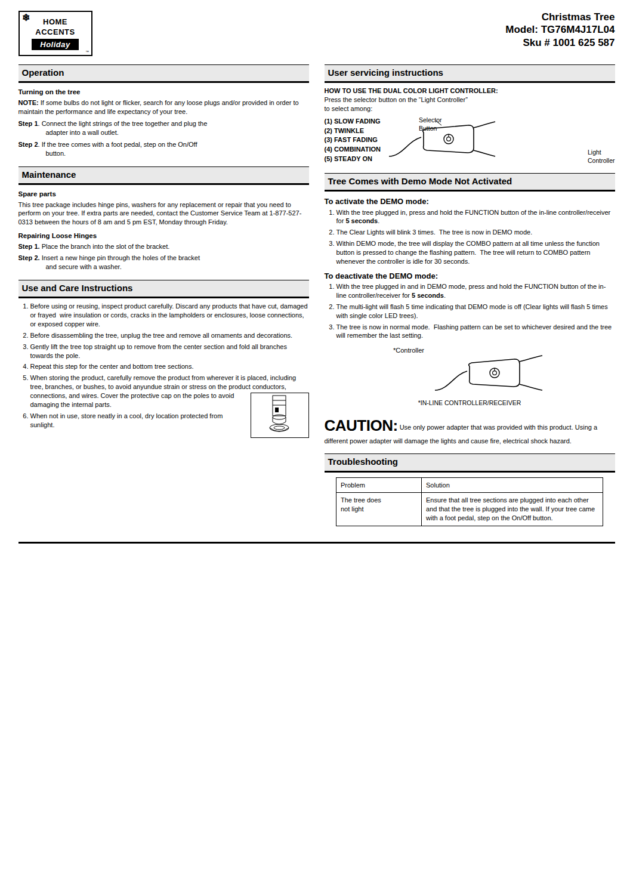❄ HOME ACCENTS Holiday ™
Christmas Tree
Model: TG76M4J17L04
Sku # 1001 625 587
Operation
Turning on the tree
NOTE: If some bulbs do not light or flicker, search for any loose plugs and/or provided in order to maintain the performance and life expectancy of your tree.
Step 1. Connect the light strings of the tree together and plug the adapter into a wall outlet.
Step 2. If the tree comes with a foot pedal, step on the On/Off button.
Maintenance
Spare parts
This tree package includes hinge pins, washers for any replacement or repair that you need to perform on your tree. If extra parts are needed, contact the Customer Service Team at 1-877-527-0313 between the hours of 8 am and 5 pm EST, Monday through Friday.
Repairing Loose Hinges
Step 1. Place the branch into the slot of the bracket.
Step 2. Insert a new hinge pin through the holes of the bracket and secure with a washer.
Use and Care Instructions
Before using or reusing, inspect product carefully. Discard any products that have cut, damaged or frayed wire insulation or cords, cracks in the lampholders or enclosures, loose connections, or exposed copper wire.
Before disassembling the tree, unplug the tree and remove all ornaments and decorations.
Gently lift the tree top straight up to remove from the center section and fold all branches towards the pole.
Repeat this step for the center and bottom tree sections.
When storing the product, carefully remove the product from wherever it is placed, including tree, branches, or bushes, to avoid anyundue strain or stress on the product conductors,
connections, and wires. Cover the protective cap on the poles to avoid damaging the internal parts.
When not in use, store neatly in a cool, dry location protected from sunlight.
User servicing instructions
HOW TO USE THE DUAL COLOR LIGHT CONTROLLER:
Press the selector button on the “Light Controller”
to select among:
(1) SLOW FADING
(2) TWINKLE
(3) FAST FADING
(4) COMBINATION
(5) STEADY ON
Selector
Button
Light
Controller
Tree Comes with Demo Mode Not Activated
To activate the DEMO mode:
With the tree plugged in, press and hold the FUNCTION button of the in-line controller/receiver for 5 seconds.
The Clear Lights will blink 3 times. The tree is now in DEMO mode.
Within DEMO mode, the tree will display the COMBO pattern at all time unless the function button is pressed to change the flashing pattern. The tree will return to COMBO pattern whenever the controller is idle for 30 seconds.
To deactivate the DEMO mode:
With the tree plugged in and in DEMO mode, press and hold the FUNCTION button of the in-line controller/receiver for 5 seconds.
The multi-light will flash 5 time indicating that DEMO mode is off (Clear lights will flash 5 times with single color LED trees).
The tree is now in normal mode. Flashing pattern can be set to whichever desired and the tree will remember the last setting.
*Controller
*IN-LINE CONTROLLER/RECEIVER
CAUTION: Use only power adapter that was provided with this product. Using a different power adapter will damage the lights and cause fire, electrical shock hazard.
Troubleshooting
| Problem | Solution |
| --- | --- |
| The tree does not light | Ensure that all tree sections are plugged into each other and that the tree is plugged into the wall. If your tree came with a foot pedal, step on the On/Off button. |